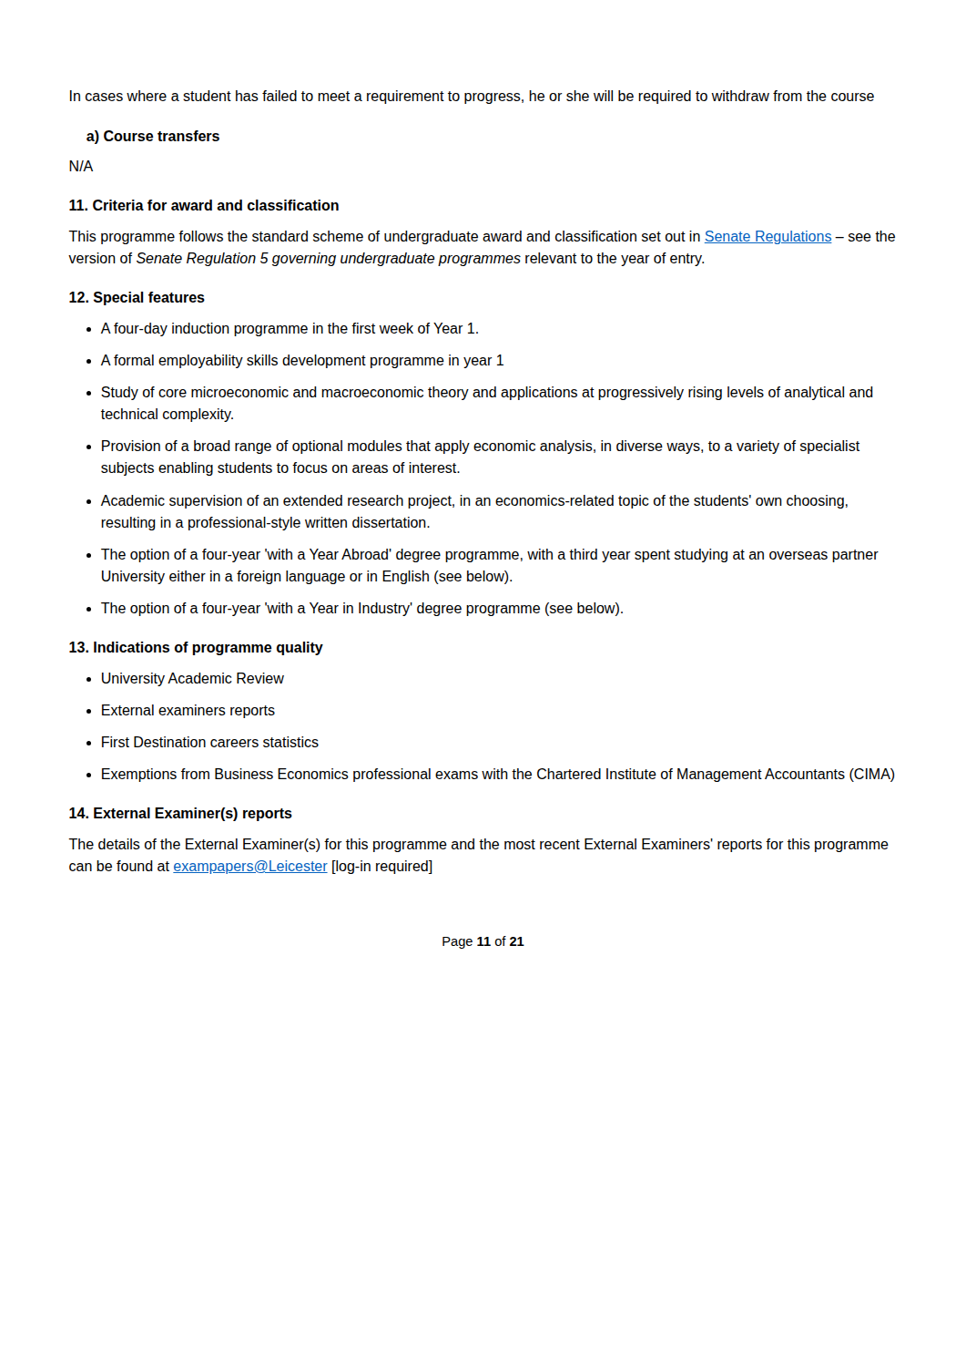In cases where a student has failed to meet a requirement to progress, he or she will be required to withdraw from the course
a) Course transfers
N/A
11. Criteria for award and classification
This programme follows the standard scheme of undergraduate award and classification set out in Senate Regulations – see the version of Senate Regulation 5 governing undergraduate programmes relevant to the year of entry.
12. Special features
A four-day induction programme in the first week of Year 1.
A formal employability skills development programme in year 1
Study of core microeconomic and macroeconomic theory and applications at progressively rising levels of analytical and technical complexity.
Provision of a broad range of optional modules that apply economic analysis, in diverse ways, to a variety of specialist subjects enabling students to focus on areas of interest.
Academic supervision of an extended research project, in an economics-related topic of the students' own choosing, resulting in a professional-style written dissertation.
The option of a four-year 'with a Year Abroad' degree programme, with a third year spent studying at an overseas partner University either in a foreign language or in English (see below).
The option of a four-year 'with a Year in Industry' degree programme (see below).
13. Indications of programme quality
University Academic Review
External examiners reports
First Destination careers statistics
Exemptions from Business Economics professional exams with the Chartered Institute of Management Accountants (CIMA)
14. External Examiner(s) reports
The details of the External Examiner(s) for this programme and the most recent External Examiners' reports for this programme can be found at exampapers@Leicester [log-in required]
Page 11 of 21